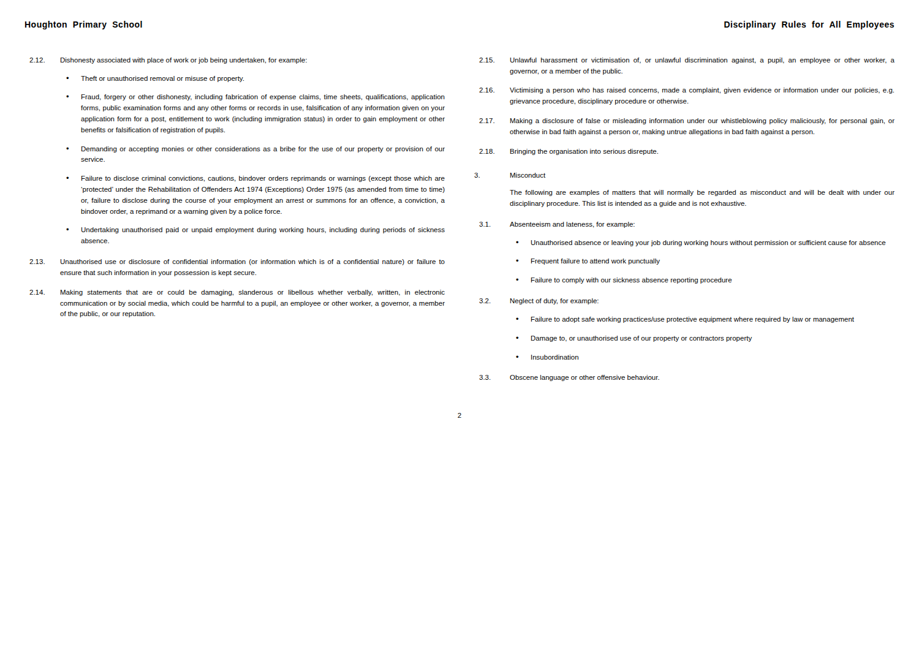Houghton Primary School
Disciplinary Rules for All Employees
2.12.
Dishonesty associated with place of work or job being undertaken, for example:
Theft or unauthorised removal or misuse of property.
Fraud, forgery or other dishonesty, including fabrication of expense claims, time sheets, qualifications, application forms, public examination forms and any other forms or records in use, falsification of any information given on your application form for a post, entitlement to work (including immigration status) in order to gain employment or other benefits or falsification of registration of pupils.
Demanding or accepting monies or other considerations as a bribe for the use of our property or provision of our service.
Failure to disclose criminal convictions, cautions, bindover orders reprimands or warnings (except those which are ‘protected’ under the Rehabilitation of Offenders Act 1974 (Exceptions) Order 1975 (as amended from time to time) or, failure to disclose during the course of your employment an arrest or summons for an offence, a conviction, a bindover order, a reprimand or a warning given by a police force.
Undertaking unauthorised paid or unpaid employment during working hours, including during periods of sickness absence.
2.13.
Unauthorised use or disclosure of confidential information (or information which is of a confidential nature) or failure to ensure that such information in your possession is kept secure.
2.14.
Making statements that are or could be damaging, slanderous or libellous whether verbally, written, in electronic communication or by social media, which could be harmful to a pupil, an employee or other worker, a governor, a member of the public, or our reputation.
2.15.
Unlawful harassment or victimisation of, or unlawful discrimination against, a pupil, an employee or other worker, a governor, or a member of the public.
2.16.
Victimising a person who has raised concerns, made a complaint, given evidence or information under our policies, e.g. grievance procedure, disciplinary procedure or otherwise.
2.17.
Making a disclosure of false or misleading information under our whistleblowing policy maliciously, for personal gain, or otherwise in bad faith against a person or, making untrue allegations in bad faith against a person.
2.18.
Bringing the organisation into serious disrepute.
3.
Misconduct
The following are examples of matters that will normally be regarded as misconduct and will be dealt with under our disciplinary procedure. This list is intended as a guide and is not exhaustive.
3.1.
Absenteeism and lateness, for example:
Unauthorised absence or leaving your job during working hours without permission or sufficient cause for absence
Frequent failure to attend work punctually
Failure to comply with our sickness absence reporting procedure
3.2.
Neglect of duty, for example:
Failure to adopt safe working practices/use protective equipment where required by law or management
Damage to, or unauthorised use of our property or contractors property
Insubordination
3.3.
Obscene language or other offensive behaviour.
2